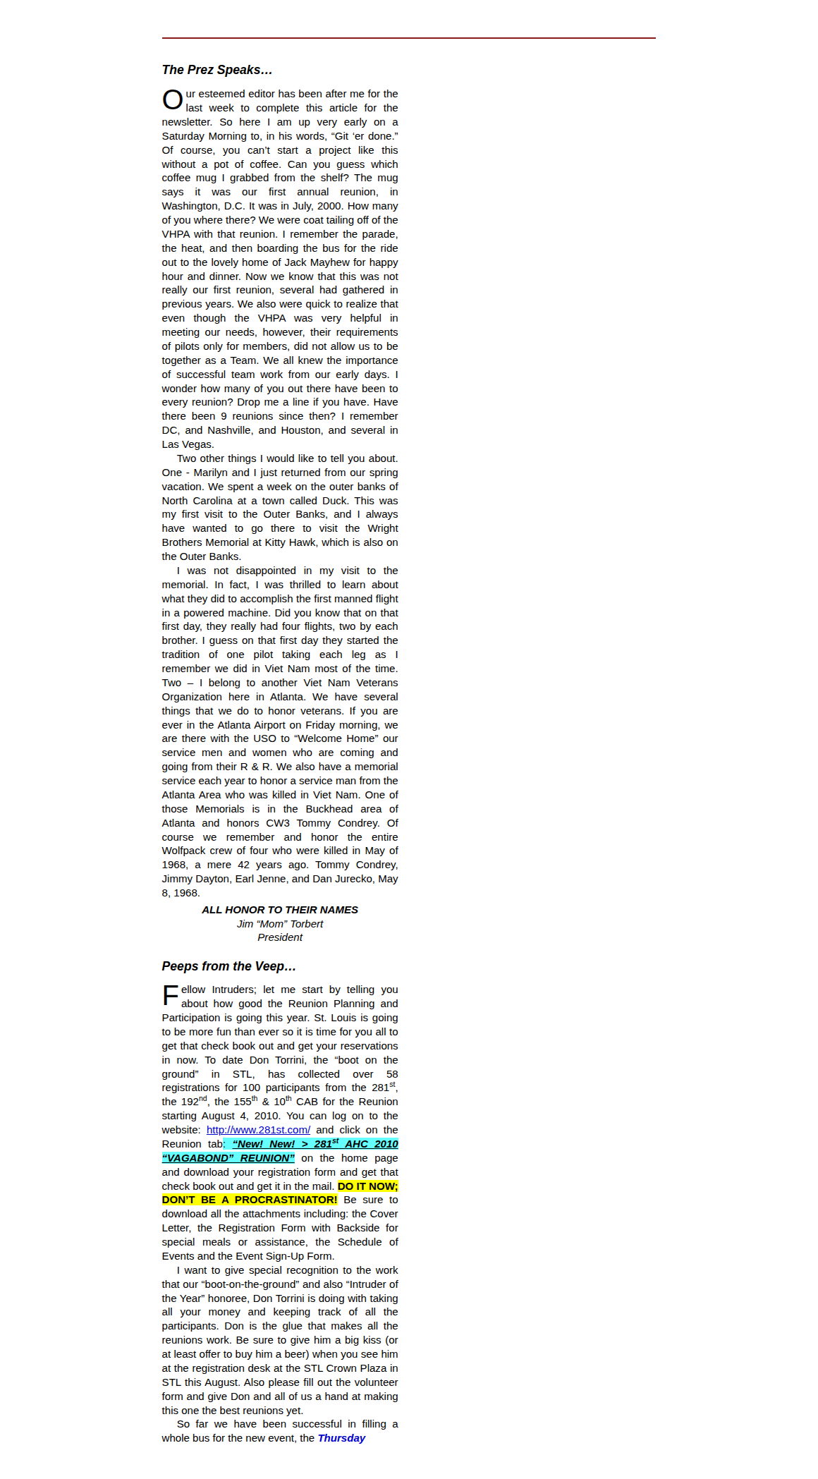The Prez Speaks…
Our esteemed editor has been after me for the last week to complete this article for the newsletter. So here I am up very early on a Saturday Morning to, in his words, “Git ‘er done.” Of course, you can’t start a project like this without a pot of coffee. Can you guess which coffee mug I grabbed from the shelf? The mug says it was our first annual reunion, in Washington, D.C. It was in July, 2000. How many of you where there? We were coat tailing off of the VHPA with that reunion. I remember the parade, the heat, and then boarding the bus for the ride out to the lovely home of Jack Mayhew for happy hour and dinner. Now we know that this was not really our first reunion, several had gathered in previous years. We also were quick to realize that even though the VHPA was very helpful in meeting our needs, however, their requirements of pilots only for members, did not allow us to be together as a Team. We all knew the importance of successful team work from our early days. I wonder how many of you out there have been to every reunion? Drop me a line if you have. Have there been 9 reunions since then? I remember DC, and Nashville, and Houston, and several in Las Vegas.
Two other things I would like to tell you about. One - Marilyn and I just returned from our spring vacation. We spent a week on the outer banks of North Carolina at a town called Duck. This was my first visit to the Outer Banks, and I always have wanted to go there to visit the Wright Brothers Memorial at Kitty Hawk, which is also on the Outer Banks.
I was not disappointed in my visit to the memorial. In fact, I was thrilled to learn about what they did to accomplish the first manned flight in a powered machine. Did you know that on that first day, they really had four flights, two by each brother. I guess on that first day they started the tradition of one pilot taking each leg as I remember we did in Viet Nam most of the time. Two – I belong to another Viet Nam Veterans Organization here in Atlanta. We have several things that we do to honor veterans. If you are ever in the Atlanta Airport on Friday morning, we are there with the USO to “Welcome Home” our service men and women who are coming and going from their R & R. We also have a memorial service each year to honor a service man from the Atlanta Area who was killed in Viet Nam. One of those Memorials is in the Buckhead area of Atlanta and honors CW3 Tommy Condrey. Of course we remember and honor the entire Wolfpack crew of four who were killed in May of 1968, a mere 42 years ago. Tommy Condrey, Jimmy Dayton, Earl Jenne, and Dan Jurecko, May 8, 1968.
ALL HONOR TO THEIR NAMES
Jim “Mom” Torbert
President
Peeps from the Veep…
Fellow Intruders; let me start by telling you about how good the Reunion Planning and Participation is going this year. St. Louis is going to be more fun than ever so it is time for you all to get that check book out and get your reservations in now. To date Don Torrini, the “boot on the ground” in STL, has collected over 58 registrations for 100 participants from the 281st, the 192nd, the 155th & 10th CAB for the Reunion starting August 4, 2010. You can log on to the website: http://www.281st.com/ and click on the Reunion tab: “New! New! > 281st AHC 2010 “VAGABOND” REUNION” on the home page and download your registration form and get that check book out and get it in the mail. DO IT NOW; DON’T BE A PROCRASTINATOR! Be sure to download all the attachments including: the Cover Letter, the Registration Form with Backside for special meals or assistance, the Schedule of Events and the Event Sign-Up Form.
I want to give special recognition to the work that our “boot-on-the-ground” and also “Intruder of the Year” honoree, Don Torrini is doing with taking all your money and keeping track of all the participants. Don is the glue that makes all the reunions work. Be sure to give him a big kiss (or at least offer to buy him a beer) when you see him at the registration desk at the STL Crown Plaza in STL this August. Also please fill out the volunteer form and give Don and all of us a hand at making this one the best reunions yet.
So far we have been successful in filling a whole bus for the new event, the Thursday